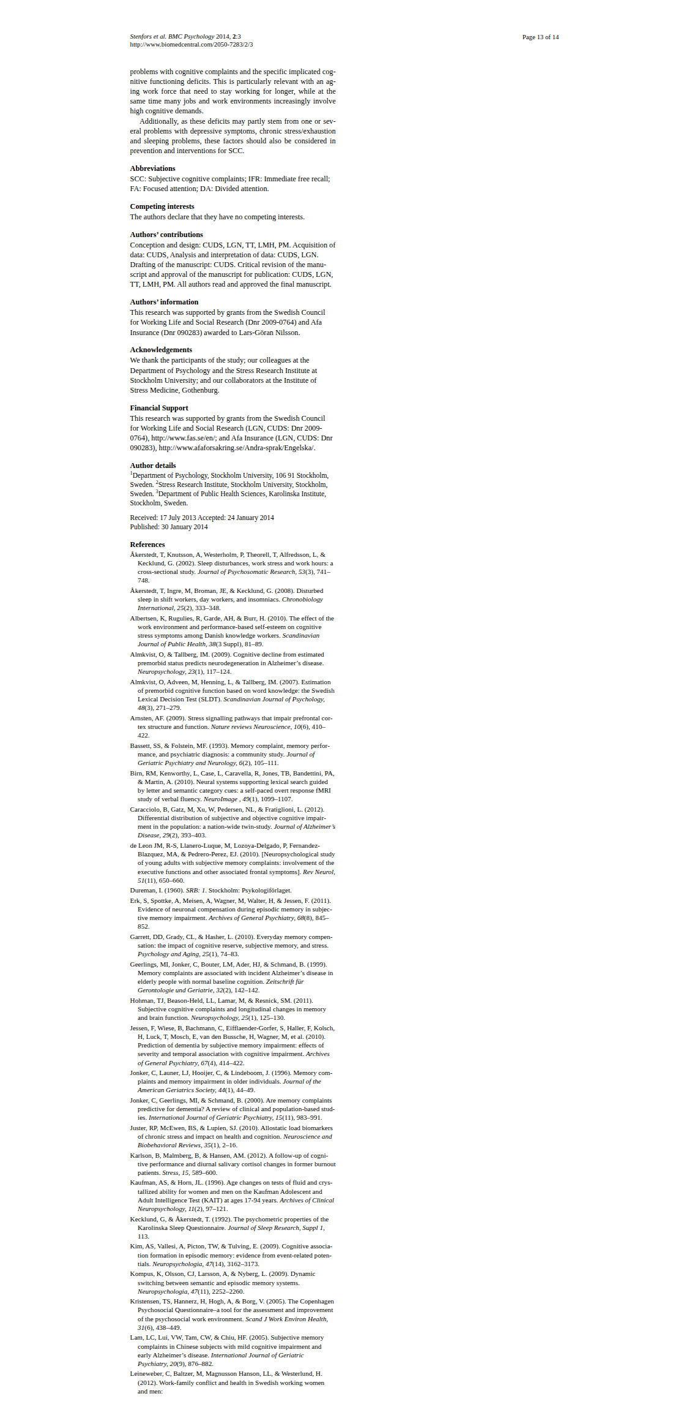Stenfors et al. BMC Psychology 2014, 2:3
http://www.biomedcentral.com/2050-7283/2/3
Page 13 of 14
problems with cognitive complaints and the specific implicated cognitive functioning deficits. This is particularly relevant with an aging work force that need to stay working for longer, while at the same time many jobs and work environments increasingly involve high cognitive demands.
Additionally, as these deficits may partly stem from one or several problems with depressive symptoms, chronic stress/exhaustion and sleeping problems, these factors should also be considered in prevention and interventions for SCC.
Abbreviations
SCC: Subjective cognitive complaints; IFR: Immediate free recall; FA: Focused attention; DA: Divided attention.
Competing interests
The authors declare that they have no competing interests.
Authors’ contributions
Conception and design: CUDS, LGN, TT, LMH, PM. Acquisition of data: CUDS, Analysis and interpretation of data: CUDS, LGN. Drafting of the manuscript: CUDS. Critical revision of the manuscript and approval of the manuscript for publication: CUDS, LGN, TT, LMH, PM. All authors read and approved the final manuscript.
Authors’ information
This research was supported by grants from the Swedish Council for Working Life and Social Research (Dnr 2009-0764) and Afa Insurance (Dnr 090283) awarded to Lars-Göran Nilsson.
Acknowledgements
We thank the participants of the study; our colleagues at the Department of Psychology and the Stress Research Institute at Stockholm University; and our collaborators at the Institute of Stress Medicine, Gothenburg.
Financial Support
This research was supported by grants from the Swedish Council for Working Life and Social Research (LGN, CUDS: Dnr 2009-0764), http://www.fas.se/en/; and Afa Insurance (LGN, CUDS: Dnr 090283), http://www.afaforsakring.se/Andra-sprak/Engelska/.
Author details
1Department of Psychology, Stockholm University, 106 91 Stockholm, Sweden. 2Stress Research Institute, Stockholm University, Stockholm, Sweden. 3Department of Public Health Sciences, Karolinska Institute, Stockholm, Sweden.
Received: 17 July 2013 Accepted: 24 January 2014
Published: 30 January 2014
References
Åkerstedt, T, Knutsson, A, Westerholm, P, Theorell, T, Alfredsson, L, & Kecklund, G. (2002). Sleep disturbances, work stress and work hours: a cross-sectional study. Journal of Psychosomatic Research, 53(3), 741–748.
Åkerstedt, T, Ingre, M, Broman, JE, & Kecklund, G. (2008). Disturbed sleep in shift workers, day workers, and insomniacs. Chronobiology International, 25(2), 333–348.
Albertsen, K, Rugulies, R, Garde, AH, & Burr, H. (2010). The effect of the work environment and performance-based self-esteem on cognitive stress symptoms among Danish knowledge workers. Scandinavian Journal of Public Health, 38(3 Suppl), 81–89.
Almkvist, O, & Tallberg, IM. (2009). Cognitive decline from estimated premorbid status predicts neurodegeneration in Alzheimer’s disease. Neuropsychology, 23(1), 117–124.
Almkvist, O, Adveen, M, Henning, L, & Tallberg, IM. (2007). Estimation of premorbid cognitive function based on word knowledge: the Swedish Lexical Decision Test (SLDT). Scandinavian Journal of Psychology, 48(3), 271–279.
Arnsten, AF. (2009). Stress signalling pathways that impair prefrontal cortex structure and function. Nature reviews Neuroscience, 10(6), 410–422.
Bassett, SS, & Folstein, MF. (1993). Memory complaint, memory performance, and psychiatric diagnosis: a community study. Journal of Geriatric Psychiatry and Neurology, 6(2), 105–111.
Birn, RM, Kenworthy, L, Case, L, Caravella, R, Jones, TB, Bandettini, PA, & Martin, A. (2010). Neural systems supporting lexical search guided by letter and semantic category cues: a self-paced overt response fMRI study of verbal fluency. NeuroImage , 49(1), 1099–1107.
Caracciolo, B, Gatz, M, Xu, W, Pedersen, NL, & Fratiglioni, L. (2012). Differential distribution of subjective and objective cognitive impairment in the population: a nation-wide twin-study. Journal of Alzheimer’s Disease, 29(2), 393–403.
de Leon JM, R-S, Llanero-Luque, M, Lozoya-Delgado, P, Fernandez-Blazquez, MA, & Pedrero-Perez, EJ. (2010). [Neuropsychological study of young adults with subjective memory complaints: involvement of the executive functions and other associated frontal symptoms]. Rev Neurol, 51(11), 650–660.
Dureman, I. (1960). SRB: 1. Stockholm: Psykologiförlaget.
Erk, S, Spottke, A, Meisen, A, Wagner, M, Walter, H, & Jessen, F. (2011). Evidence of neuronal compensation during episodic memory in subjective memory impairment. Archives of General Psychiatry, 68(8), 845–852.
Garrett, DD, Grady, CL, & Hasher, L. (2010). Everyday memory compensation: the impact of cognitive reserve, subjective memory, and stress. Psychology and Aging, 25(1), 74–83.
Geerlings, MI, Jonker, C, Bouter, LM, Ader, HJ, & Schmand, B. (1999). Memory complaints are associated with incident Alzheimer’s disease in elderly people with normal baseline cognition. Zeitschrift für Gerontologie und Geriatrie, 32(2), 142–142.
Hohman, TJ, Beason-Held, LL, Lamar, M, & Resnick, SM. (2011). Subjective cognitive complaints and longitudinal changes in memory and brain function. Neuropsychology, 25(1), 125–130.
Jessen, F, Wiese, B, Bachmann, C, Eifflaender-Gorfer, S, Haller, F, Kolsch, H, Luck, T, Mosch, E, van den Bussche, H, Wagner, M, et al. (2010). Prediction of dementia by subjective memory impairment: effects of severity and temporal association with cognitive impairment. Archives of General Psychiatry, 67(4), 414–422.
Jonker, C, Launer, LJ, Hooijer, C, & Lindeboom, J. (1996). Memory complaints and memory impairment in older individuals. Journal of the American Geriatrics Society, 44(1), 44–49.
Jonker, C, Geerlings, MI, & Schmand, B. (2000). Are memory complaints predictive for dementia? A review of clinical and population-based studies. International Journal of Geriatric Psychiatry, 15(11), 983–991.
Juster, RP, McEwen, BS, & Lupien, SJ. (2010). Allostatic load biomarkers of chronic stress and impact on health and cognition. Neuroscience and Biobehavioral Reviews, 35(1), 2–16.
Karlson, B, Malmberg, B, & Hansen, AM. (2012). A follow-up of cognitive performance and diurnal salivary cortisol changes in former burnout patients. Stress, 15, 589–600.
Kaufman, AS, & Horn, JL. (1996). Age changes on tests of fluid and crystallized ability for women and men on the Kaufman Adolescent and Adult Intelligence Test (KAIT) at ages 17-94 years. Archives of Clinical Neuropsychology, 11(2), 97–121.
Kecklund, G, & Åkerstedt, T. (1992). The psychometric properties of the Karolinska Sleep Questionnaire. Journal of Sleep Research, Suppl 1, 113.
Kim, AS, Vallesi, A, Picton, TW, & Tulving, E. (2009). Cognitive association formation in episodic memory: evidence from event-related potentials. Neuropsychologia, 47(14), 3162–3173.
Kompus, K, Olsson, CJ, Larsson, A, & Nyberg, L. (2009). Dynamic switching between semantic and episodic memory systems. Neuropsychologia, 47(11), 2252–2260.
Kristensen, TS, Hannerz, H, Hogh, A, & Borg, V. (2005). The Copenhagen Psychosocial Questionnaire–a tool for the assessment and improvement of the psychosocial work environment. Scand J Work Environ Health, 31(6), 438–449.
Lam, LC, Lui, VW, Tam, CW, & Chiu, HF. (2005). Subjective memory complaints in Chinese subjects with mild cognitive impairment and early Alzheimer’s disease. International Journal of Geriatric Psychiatry, 20(9), 876–882.
Leineweber, C, Baltzer, M, Magnusson Hanson, LL, & Westerlund, H. (2012). Work-family conflict and health in Swedish working women and men: